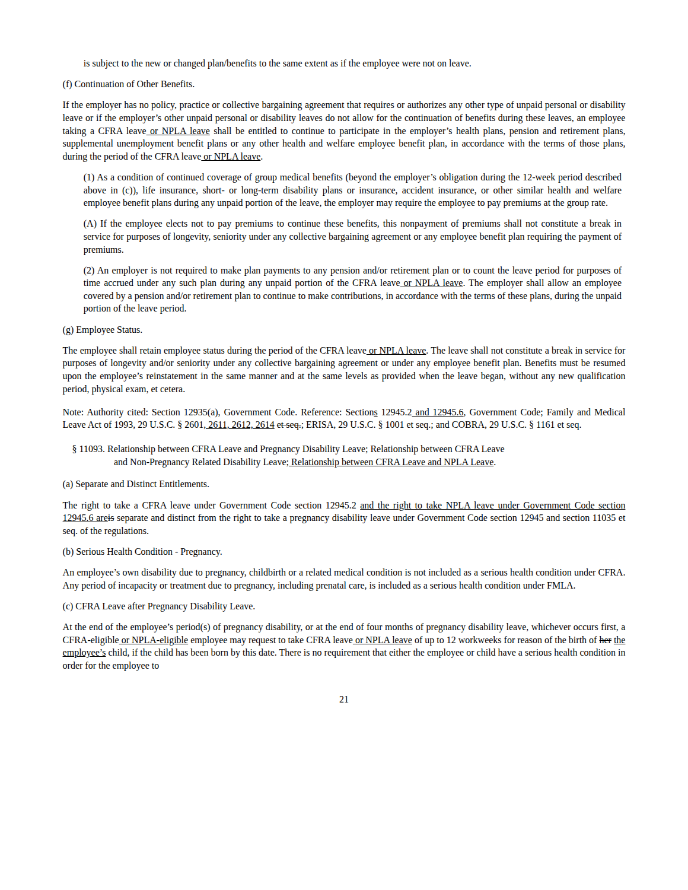is subject to the new or changed plan/benefits to the same extent as if the employee were not on leave.
(f) Continuation of Other Benefits.
If the employer has no policy, practice or collective bargaining agreement that requires or authorizes any other type of unpaid personal or disability leave or if the employer’s other unpaid personal or disability leaves do not allow for the continuation of benefits during these leaves, an employee taking a CFRA leave or NPLA leave shall be entitled to continue to participate in the employer’s health plans, pension and retirement plans, supplemental unemployment benefit plans or any other health and welfare employee benefit plan, in accordance with the terms of those plans, during the period of the CFRA leave or NPLA leave.
(1) As a condition of continued coverage of group medical benefits (beyond the employer’s obligation during the 12-week period described above in (c)), life insurance, short- or long-term disability plans or insurance, accident insurance, or other similar health and welfare employee benefit plans during any unpaid portion of the leave, the employer may require the employee to pay premiums at the group rate.
(A) If the employee elects not to pay premiums to continue these benefits, this nonpayment of premiums shall not constitute a break in service for purposes of longevity, seniority under any collective bargaining agreement or any employee benefit plan requiring the payment of premiums.
(2) An employer is not required to make plan payments to any pension and/or retirement plan or to count the leave period for purposes of time accrued under any such plan during any unpaid portion of the CFRA leave or NPLA leave. The employer shall allow an employee covered by a pension and/or retirement plan to continue to make contributions, in accordance with the terms of these plans, during the unpaid portion of the leave period.
(g) Employee Status.
The employee shall retain employee status during the period of the CFRA leave or NPLA leave. The leave shall not constitute a break in service for purposes of longevity and/or seniority under any collective bargaining agreement or under any employee benefit plan. Benefits must be resumed upon the employee’s reinstatement in the same manner and at the same levels as provided when the leave began, without any new qualification period, physical exam, et cetera.
Note: Authority cited: Section 12935(a), Government Code. Reference: Sections 12945.2 and 12945.6, Government Code; Family and Medical Leave Act of 1993, 29 U.S.C. § 2601, 2611, 2612, 2614 et seq.; ERISA, 29 U.S.C. § 1001 et seq.; and COBRA, 29 U.S.C. § 1161 et seq.
§ 11093. Relationship between CFRA Leave and Pregnancy Disability Leave; Relationship between CFRA Leaveand Non-Pregnancy Related Disability Leave; Relationship between CFRA Leave and NPLA Leave.
(a) Separate and Distinct Entitlements.
The right to take a CFRA leave under Government Code section 12945.2 and the right to take NPLA leave under Government Code section 12945.6 are is separate and distinct from the right to take a pregnancy disability leave under Government Code section 12945 and section 11035 et seq. of the regulations.
(b) Serious Health Condition - Pregnancy.
An employee’s own disability due to pregnancy, childbirth or a related medical condition is not included as a serious health condition under CFRA. Any period of incapacity or treatment due to pregnancy, including prenatal care, is included as a serious health condition under FMLA.
(c) CFRA Leave after Pregnancy Disability Leave.
At the end of the employee’s period(s) of pregnancy disability, or at the end of four months of pregnancy disability leave, whichever occurs first, a CFRA-eligible or NPLA-eligible employee may request to take CFRA leave or NPLA leave of up to 12 workweeks for reason of the birth of her the employee’s child, if the child has been born by this date. There is no requirement that either the employee or child have a serious health condition in order for the employee to
21